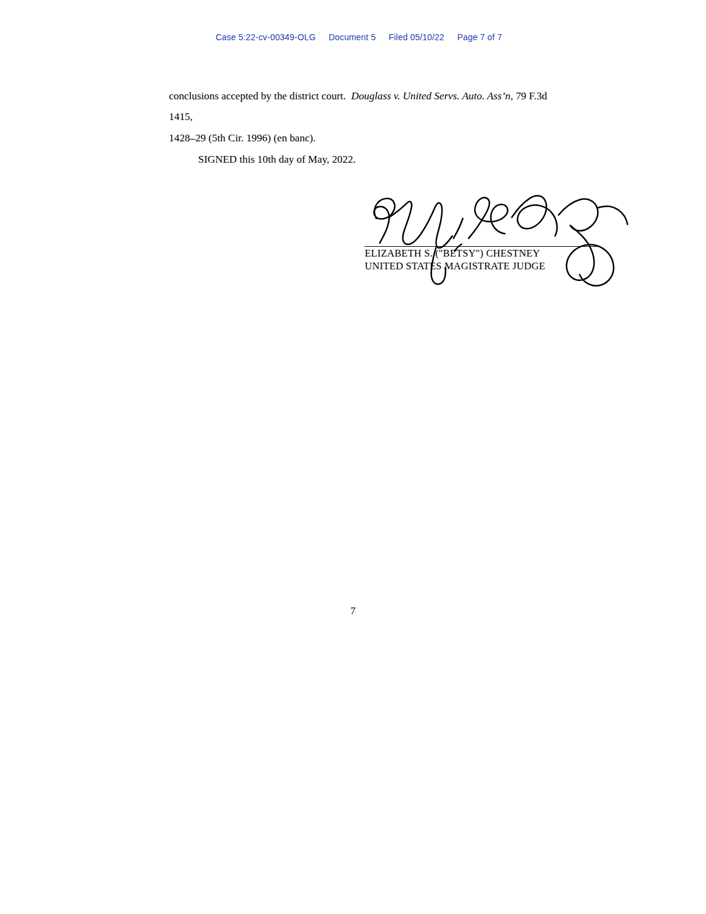Case 5:22-cv-00349-OLG Document 5 Filed 05/10/22 Page 7 of 7
conclusions accepted by the district court. Douglass v. United Servs. Auto. Ass’n, 79 F.3d 1415,
1428–29 (5th Cir. 1996) (en banc).
SIGNED this 10th day of May, 2022.
ELIZABETH S. ("BETSY") CHESTNEY
UNITED STATES MAGISTRATE JUDGE
7